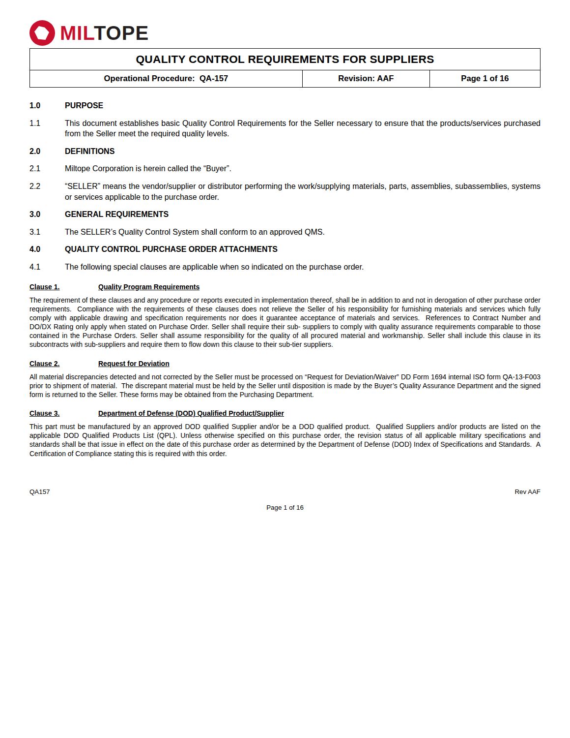MILTOPE
| QUALITY CONTROL REQUIREMENTS FOR SUPPLIERS |
| Operational Procedure: QA-157 | Revision: AAF | Page 1 of 16 |
1.0
PURPOSE
1.1
This document establishes basic Quality Control Requirements for the Seller necessary to ensure that the products/services purchased from the Seller meet the required quality levels.
2.0
DEFINITIONS
2.1
Miltope Corporation is herein called the “Buyer”.
2.2
“SELLER” means the vendor/supplier or distributor performing the work/supplying materials, parts, assemblies, subassemblies, systems or services applicable to the purchase order.
3.0
GENERAL REQUIREMENTS
3.1
The SELLER’s Quality Control System shall conform to an approved QMS.
4.0
QUALITY CONTROL PURCHASE ORDER ATTACHMENTS
4.1
The following special clauses are applicable when so indicated on the purchase order.
Clause 1. Quality Program Requirements
The requirement of these clauses and any procedure or reports executed in implementation thereof, shall be in addition to and not in derogation of other purchase order requirements. Compliance with the requirements of these clauses does not relieve the Seller of his responsibility for furnishing materials and services which fully comply with applicable drawing and specification requirements nor does it guarantee acceptance of materials and services. References to Contract Number and DO/DX Rating only apply when stated on Purchase Order. Seller shall require their sub- suppliers to comply with quality assurance requirements comparable to those contained in the Purchase Orders. Seller shall assume responsibility for the quality of all procured material and workmanship. Seller shall include this clause in its subcontracts with sub-suppliers and require them to flow down this clause to their sub-tier suppliers.
Clause 2. Request for Deviation
All material discrepancies detected and not corrected by the Seller must be processed on “Request for Deviation/Waiver” DD Form 1694 internal ISO form QA-13-F003 prior to shipment of material. The discrepant material must be held by the Seller until disposition is made by the Buyer’s Quality Assurance Department and the signed form is returned to the Seller. These forms may be obtained from the Purchasing Department.
Clause 3. Department of Defense (DOD) Qualified Product/Supplier
This part must be manufactured by an approved DOD qualified Supplier and/or be a DOD qualified product. Qualified Suppliers and/or products are listed on the applicable DOD Qualified Products List (QPL). Unless otherwise specified on this purchase order, the revision status of all applicable military specifications and standards shall be that issue in effect on the date of this purchase order as determined by the Department of Defense (DOD) Index of Specifications and Standards. A Certification of Compliance stating this is required with this order.
QA157
Rev AAF
Page 1 of 16